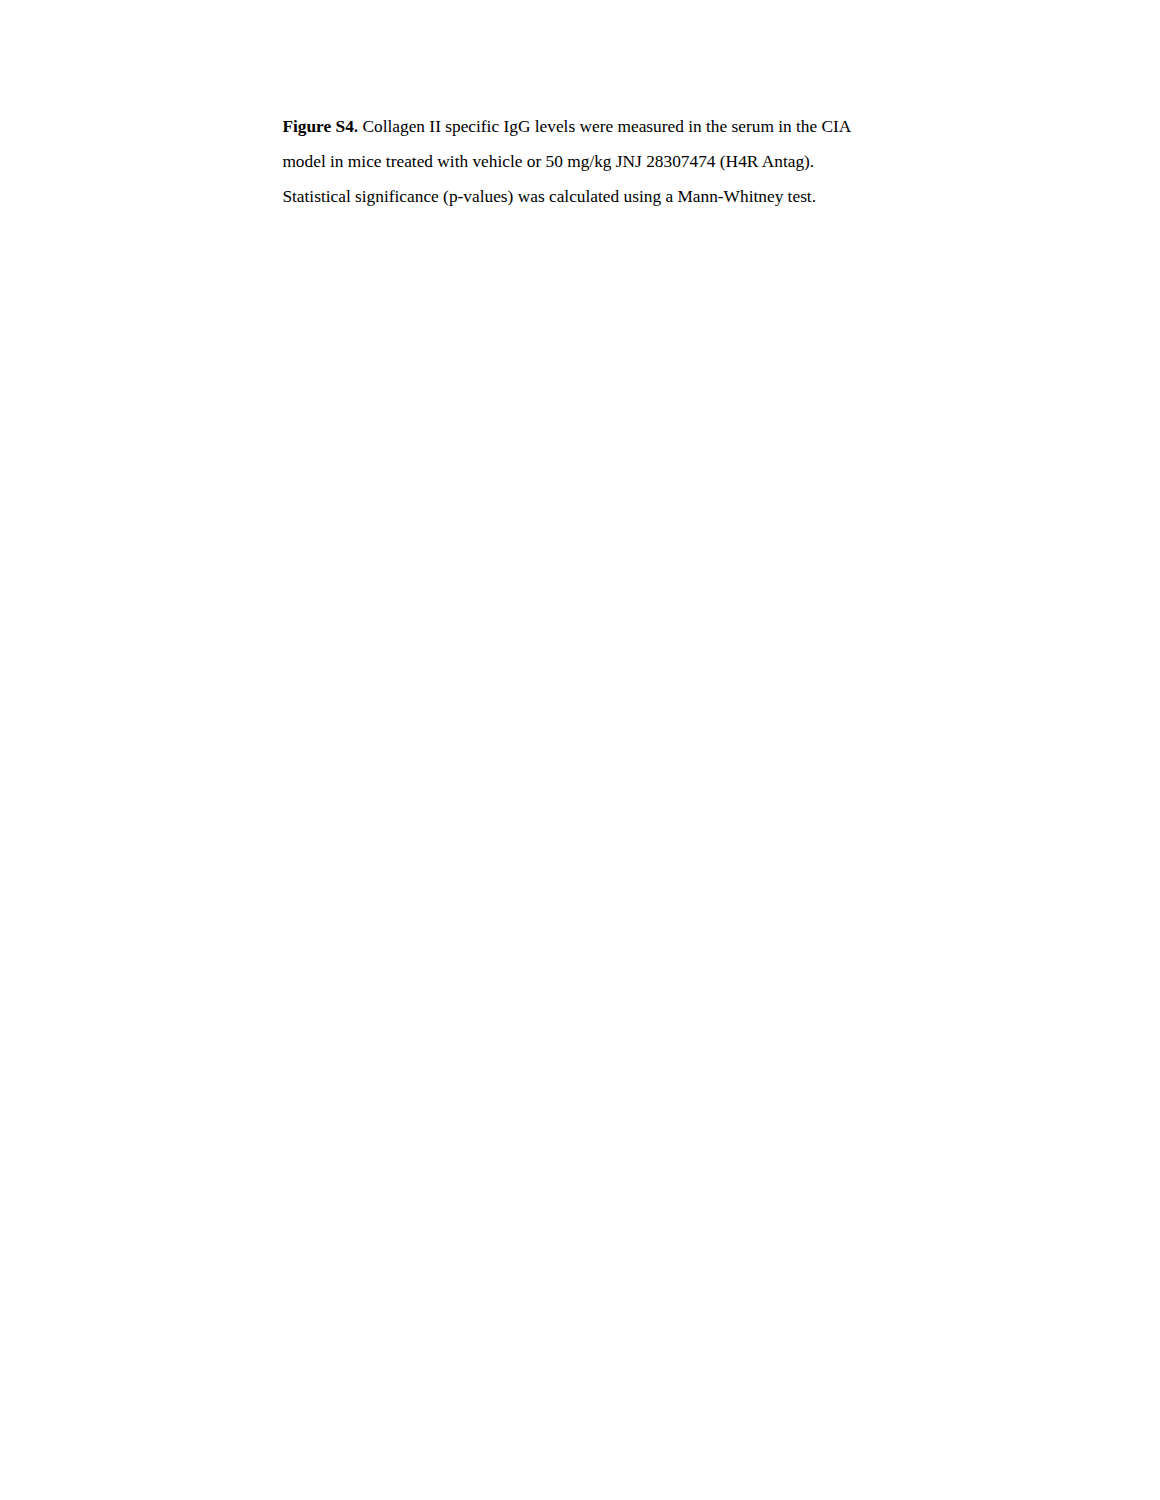Figure S4. Collagen II specific IgG levels were measured in the serum in the CIA model in mice treated with vehicle or 50 mg/kg JNJ 28307474 (H4R Antag). Statistical significance (p-values) was calculated using a Mann-Whitney test.